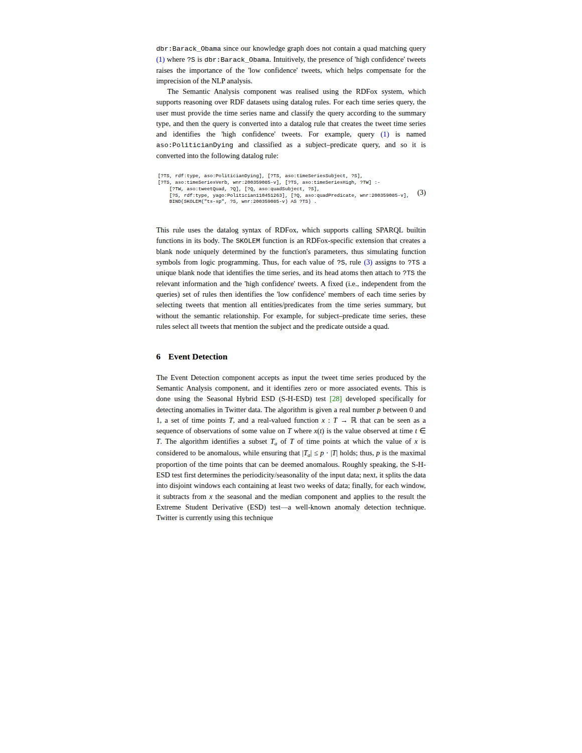dbr:Barack_Obama since our knowledge graph does not contain a quad matching query (1) where ?S is dbr:Barack_Obama. Intuitively, the presence of 'high confidence' tweets raises the importance of the 'low confidence' tweets, which helps compensate for the imprecision of the NLP analysis.
The Semantic Analysis component was realised using the RDFox system, which supports reasoning over RDF datasets using datalog rules. For each time series query, the user must provide the time series name and classify the query according to the summary type, and then the query is converted into a datalog rule that creates the tweet time series and identifies the 'high confidence' tweets. For example, query (1) is named aso:PoliticianDying and classified as a subject–predicate query, and so it is converted into the following datalog rule:
[?TS, rdf:type, aso:PoliticianDying], [?TS, aso:timeSeriesSubject, ?S], [?TS, aso:timeSeriesVerb, wnr:200359085-v], [?TS, aso:timeSeriesHigh, ?TW] :- [?TW, aso:tweetQuad, ?Q], [?Q, aso:quadSubject, ?S], [?S, rdf:type, yago:Politician110451263], [?Q, aso:quadPredicate, wnr:200359085-v], BIND(SKOLEM("ts-sp", ?S, wnr:200359085-v) AS ?TS) .
(3)
This rule uses the datalog syntax of RDFox, which supports calling SPARQL builtin functions in its body. The SKOLEM function is an RDFox-specific extension that creates a blank node uniquely determined by the function's parameters, thus simulating function symbols from logic programming. Thus, for each value of ?S, rule (3) assigns to ?TS a unique blank node that identifies the time series, and its head atoms then attach to ?TS the relevant information and the 'high confidence' tweets. A fixed (i.e., independent from the queries) set of rules then identifies the 'low confidence' members of each time series by selecting tweets that mention all entities/predicates from the time series summary, but without the semantic relationship. For example, for subject–predicate time series, these rules select all tweets that mention the subject and the predicate outside a quad.
6 Event Detection
The Event Detection component accepts as input the tweet time series produced by the Semantic Analysis component, and it identifies zero or more associated events. This is done using the Seasonal Hybrid ESD (S-H-ESD) test [28] developed specifically for detecting anomalies in Twitter data. The algorithm is given a real number p between 0 and 1, a set of time points T, and a real-valued function x : T → ℝ that can be seen as a sequence of observations of some value on T where x(t) is the value observed at time t ∈ T. The algorithm identifies a subset Ta of T of time points at which the value of x is considered to be anomalous, while ensuring that |Ta| ≤ p · |T| holds; thus, p is the maximal proportion of the time points that can be deemed anomalous. Roughly speaking, the S-H-ESD test first determines the periodicity/seasonality of the input data; next, it splits the data into disjoint windows each containing at least two weeks of data; finally, for each window, it subtracts from x the seasonal and the median component and applies to the result the Extreme Student Derivative (ESD) test—a well-known anomaly detection technique. Twitter is currently using this technique